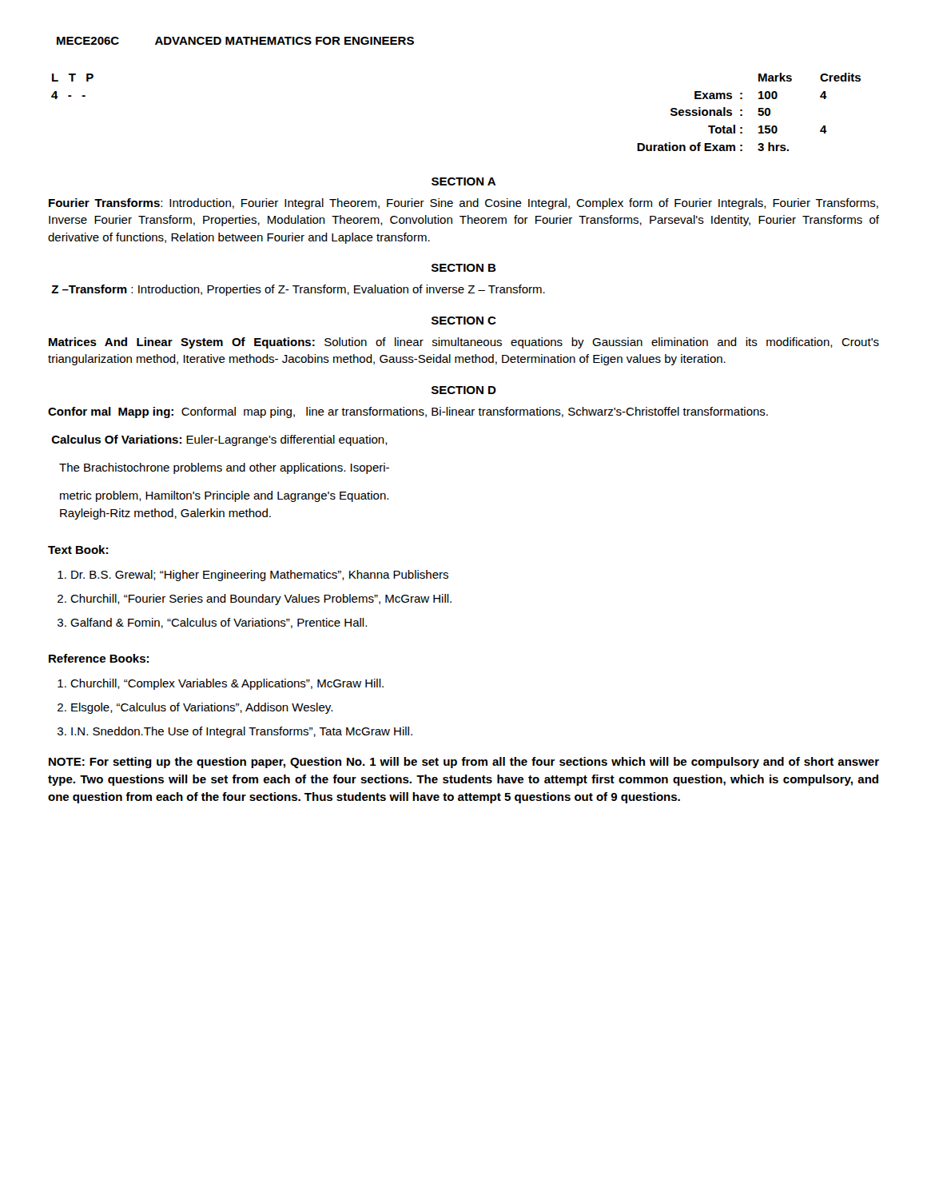MECE206C ADVANCED MATHEMATICS FOR ENGINEERS
| L T P | | | Marks | Credits |
| 4 - - | | Exams : | 100 | 4 |
| | | Sessionals : | 50 | |
| | | Total : | 150 | 4 |
| | | Duration of Exam : | 3 hrs. | |
SECTION A
Fourier Transforms: Introduction, Fourier Integral Theorem, Fourier Sine and Cosine Integral, Complex form of Fourier Integrals, Fourier Transforms, Inverse Fourier Transform, Properties, Modulation Theorem, Convolution Theorem for Fourier Transforms, Parseval's Identity, Fourier Transforms of derivative of functions, Relation between Fourier and Laplace transform.
SECTION B
Z –Transform : Introduction, Properties of Z- Transform, Evaluation of inverse Z – Transform.
SECTION C
Matrices And Linear System Of Equations: Solution of linear simultaneous equations by Gaussian elimination and its modification, Crout's triangularization method, Iterative methods- Jacobins method, Gauss-Seidal method, Determination of Eigen values by iteration.
SECTION D
Confor mal Mapp ing: Conformal map ping, line ar transformations, Bi-linear transformations, Schwarz's-Christoffel transformations.
Calculus Of Variations: Euler-Lagrange's differential equation,
The Brachistochrone problems and other applications. Isoperi-
metric problem, Hamilton's Principle and Lagrange's Equation.
Rayleigh-Ritz method, Galerkin method.
Text Book:
Dr. B.S. Grewal; “Higher Engineering Mathematics”, Khanna Publishers
Churchill, “Fourier Series and Boundary Values Problems”, McGraw Hill.
Galfand & Fomin, “Calculus of Variations”, Prentice Hall.
Reference Books:
Churchill, “Complex Variables & Applications”, McGraw Hill.
Elsgole, “Calculus of Variations”, Addison Wesley.
I.N. Sneddon.The Use of Integral Transforms”, Tata McGraw Hill.
NOTE: For setting up the question paper, Question No. 1 will be set up from all the four sections which will be compulsory and of short answer type. Two questions will be set from each of the four sections. The students have to attempt first common question, which is compulsory, and one question from each of the four sections. Thus students will have to attempt 5 questions out of 9 questions.